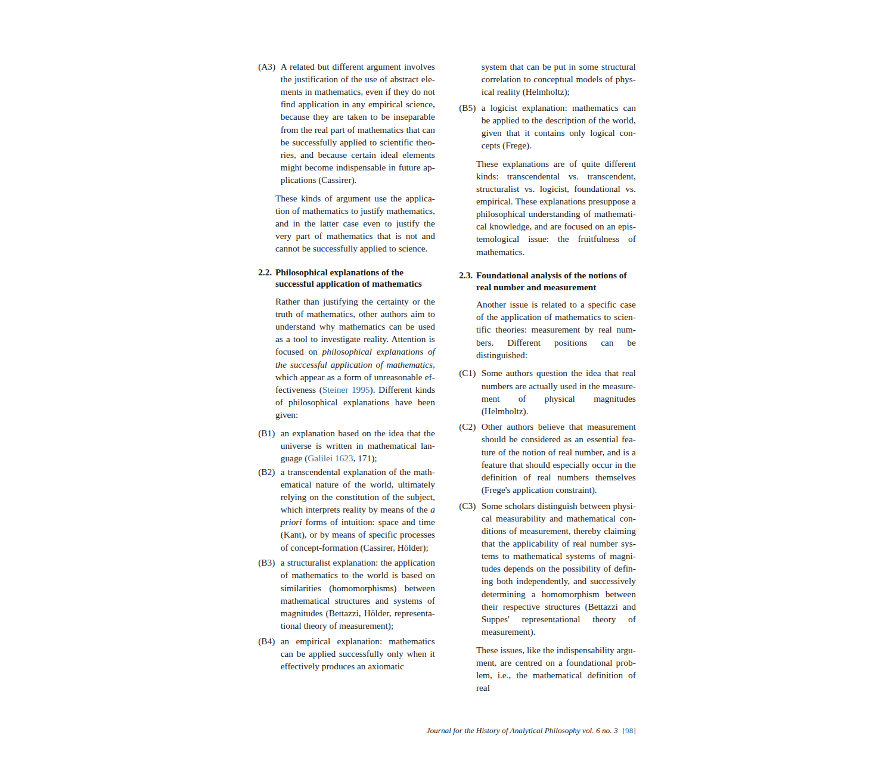(A3)
A related but different argument involves the justification of the use of abstract elements in mathematics, even if they do not find application in any empirical science, because they are taken to be inseparable from the real part of mathematics that can be successfully applied to scientific theories, and because certain ideal elements might become indispensable in future applications (Cassirer).
These kinds of argument use the application of mathematics to justify mathematics, and in the latter case even to justify the very part of mathematics that is not and cannot be successfully applied to science.
2.2. Philosophical explanations of the successful application of mathematics
Rather than justifying the certainty or the truth of mathematics, other authors aim to understand why mathematics can be used as a tool to investigate reality. Attention is focused on philosophical explanations of the successful application of mathematics, which appear as a form of unreasonable effectiveness (Steiner 1995). Different kinds of philosophical explanations have been given:
(B1)
an explanation based on the idea that the universe is written in mathematical language (Galilei 1623, 171);
(B2)
a transcendental explanation of the mathematical nature of the world, ultimately relying on the constitution of the subject, which interprets reality by means of the a priori forms of intuition: space and time (Kant), or by means of specific processes of concept-formation (Cassirer, Hölder);
(B3)
a structuralist explanation: the application of mathematics to the world is based on similarities (homomorphisms) between mathematical structures and systems of magnitudes (Bettazzi, Hölder, representational theory of measurement);
(B4)
an empirical explanation: mathematics can be applied successfully only when it effectively produces an axiomatic
system that can be put in some structural correlation to conceptual models of physical reality (Helmholtz);
(B5)
a logicist explanation: mathematics can be applied to the description of the world, given that it contains only logical concepts (Frege).
These explanations are of quite different kinds: transcendental vs. transcendent, structuralist vs. logicist, foundational vs. empirical. These explanations presuppose a philosophical understanding of mathematical knowledge, and are focused on an epistemological issue: the fruitfulness of mathematics.
2.3. Foundational analysis of the notions of real number and measurement
Another issue is related to a specific case of the application of mathematics to scientific theories: measurement by real numbers. Different positions can be distinguished:
(C1)
Some authors question the idea that real numbers are actually used in the measurement of physical magnitudes (Helmholtz).
(C2)
Other authors believe that measurement should be considered as an essential feature of the notion of real number, and is a feature that should especially occur in the definition of real numbers themselves (Frege's application constraint).
(C3)
Some scholars distinguish between physical measurability and mathematical conditions of measurement, thereby claiming that the applicability of real number systems to mathematical systems of magnitudes depends on the possibility of defining both independently, and successively determining a homomorphism between their respective structures (Bettazzi and Suppes' representational theory of measurement).
These issues, like the indispensability argument, are centred on a foundational problem, i.e., the mathematical definition of real
Journal for the History of Analytical Philosophy vol. 6 no. 3[98]